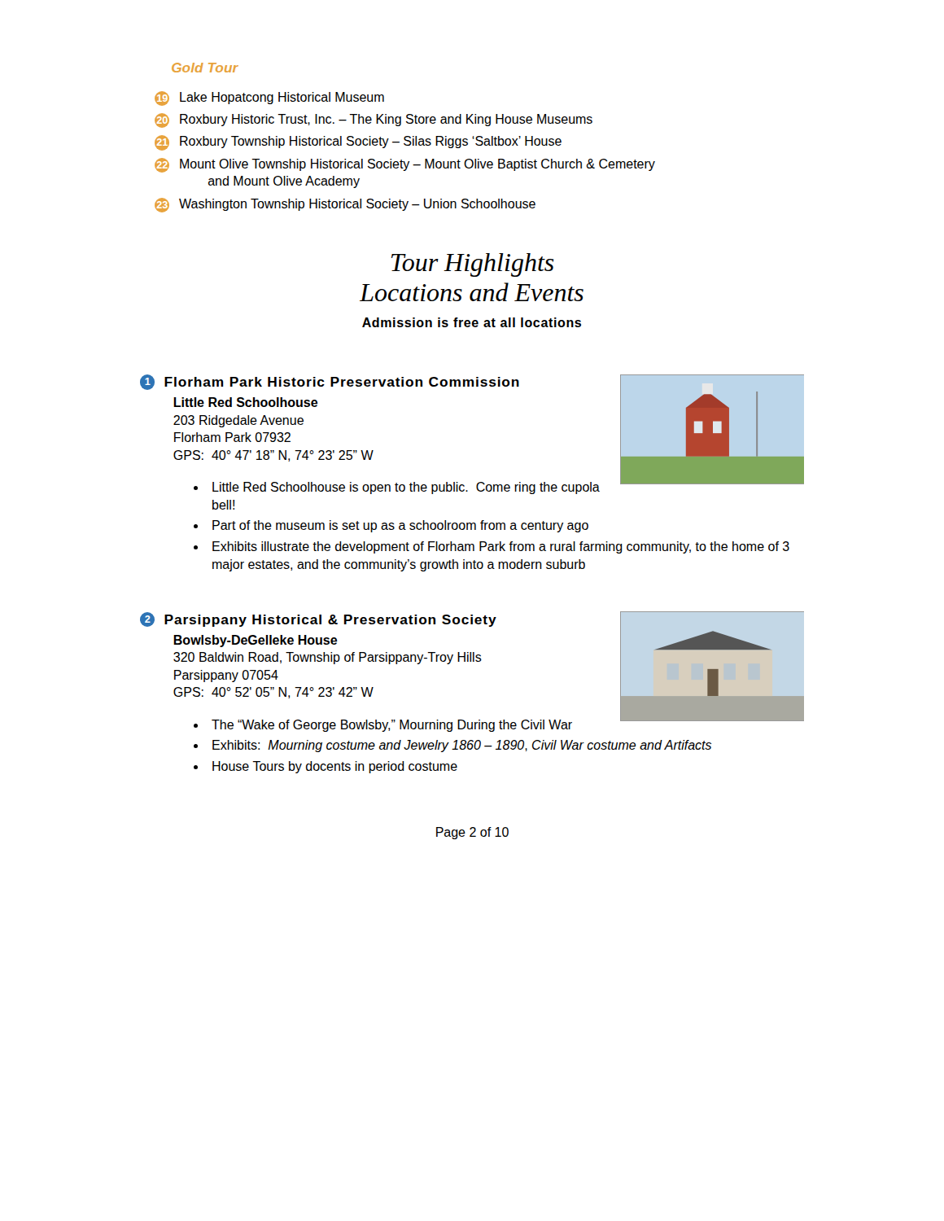Gold Tour
| 19 | Lake Hopatcong Historical Museum |
| 20 | Roxbury Historic Trust, Inc. – The King Store and King House Museums |
| 21 | Roxbury Township Historical Society – Silas Riggs ‘Saltbox’ House |
| 22 | Mount Olive Township Historical Society – Mount Olive Baptist Church & Cemetery and Mount Olive Academy |
| 23 | Washington Township Historical Society – Union Schoolhouse |
Tour Highlights
Locations and Events
Admission is free at all locations
1
Florham Park Historic Preservation Commission
Little Red Schoolhouse
203 Ridgedale Avenue
Florham Park 07932
GPS: 40° 47' 18” N, 74° 23' 25” W
Little Red Schoolhouse is open to the public. Come ring the cupola bell!
Part of the museum is set up as a schoolroom from a century ago
Exhibits illustrate the development of Florham Park from a rural farming community, to the home of 3 major estates, and the community’s growth into a modern suburb
2
Parsippany Historical & Preservation Society
Bowlsby-DeGelleke House
320 Baldwin Road, Township of Parsippany-Troy Hills
Parsippany 07054
GPS: 40° 52' 05” N, 74° 23' 42” W
The “Wake of George Bowlsby,” Mourning During the Civil War
Exhibits: Mourning costume and Jewelry 1860 – 1890, Civil War costume and Artifacts
House Tours by docents in period costume
Page 2 of 10